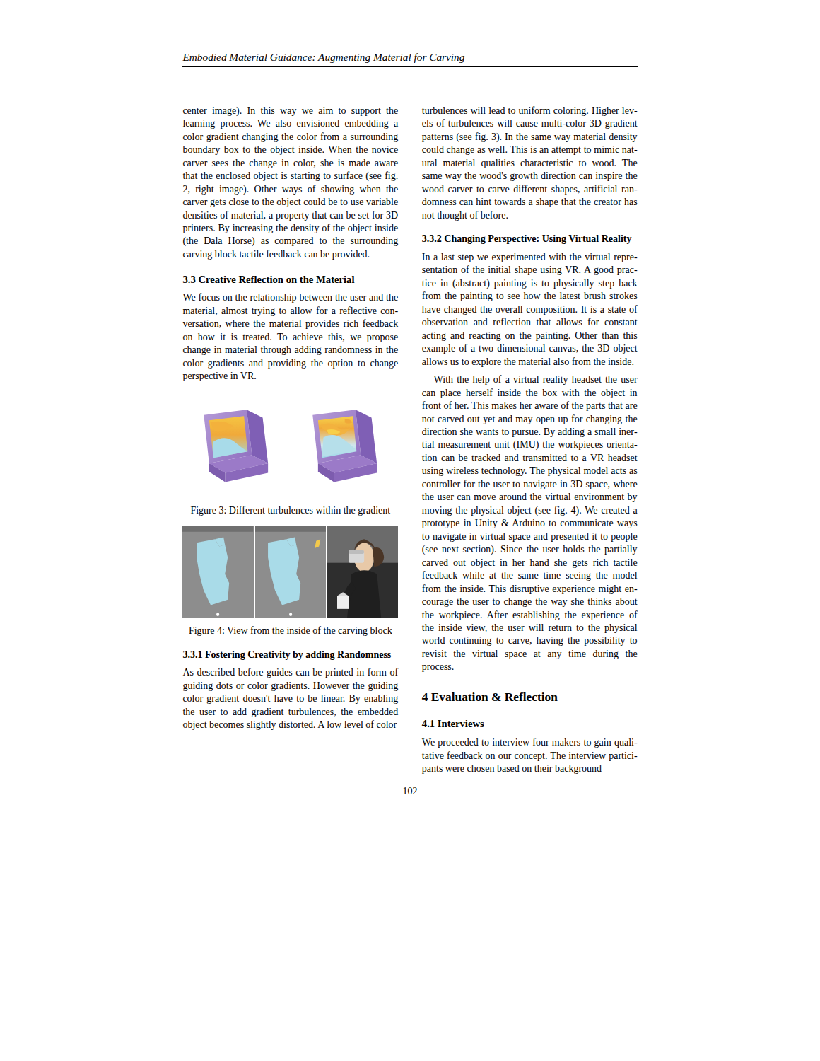Embodied Material Guidance: Augmenting Material for Carving
center image). In this way we aim to support the learning process. We also envisioned embedding a color gradient changing the color from a surrounding boundary box to the object inside. When the novice carver sees the change in color, she is made aware that the enclosed object is starting to surface (see fig. 2, right image). Other ways of showing when the carver gets close to the object could be to use variable densities of material, a property that can be set for 3D printers. By increasing the density of the object inside (the Dala Horse) as compared to the surrounding carving block tactile feedback can be provided.
3.3 Creative Reflection on the Material
We focus on the relationship between the user and the material, almost trying to allow for a reflective conversation, where the material provides rich feedback on how it is treated. To achieve this, we propose change in material through adding randomness in the color gradients and providing the option to change perspective in VR.
Figure 3: Different turbulences within the gradient
Figure 4: View from the inside of the carving block
3.3.1 Fostering Creativity by adding Randomness
As described before guides can be printed in form of guiding dots or color gradients. However the guiding color gradient doesn't have to be linear. By enabling the user to add gradient turbulences, the embedded object becomes slightly distorted. A low level of color
turbulences will lead to uniform coloring. Higher levels of turbulences will cause multi-color 3D gradient patterns (see fig. 3). In the same way material density could change as well. This is an attempt to mimic natural material qualities characteristic to wood. The same way the wood's growth direction can inspire the wood carver to carve different shapes, artificial randomness can hint towards a shape that the creator has not thought of before.
3.3.2 Changing Perspective: Using Virtual Reality
In a last step we experimented with the virtual representation of the initial shape using VR. A good practice in (abstract) painting is to physically step back from the painting to see how the latest brush strokes have changed the overall composition. It is a state of observation and reflection that allows for constant acting and reacting on the painting. Other than this example of a two dimensional canvas, the 3D object allows us to explore the material also from the inside.
With the help of a virtual reality headset the user can place herself inside the box with the object in front of her. This makes her aware of the parts that are not carved out yet and may open up for changing the direction she wants to pursue. By adding a small inertial measurement unit (IMU) the workpieces orientation can be tracked and transmitted to a VR headset using wireless technology. The physical model acts as controller for the user to navigate in 3D space, where the user can move around the virtual environment by moving the physical object (see fig. 4). We created a prototype in Unity & Arduino to communicate ways to navigate in virtual space and presented it to people (see next section). Since the user holds the partially carved out object in her hand she gets rich tactile feedback while at the same time seeing the model from the inside. This disruptive experience might encourage the user to change the way she thinks about the workpiece. After establishing the experience of the inside view, the user will return to the physical world continuing to carve, having the possibility to revisit the virtual space at any time during the process.
4 Evaluation & Reflection
4.1 Interviews
We proceeded to interview four makers to gain qualitative feedback on our concept. The interview participants were chosen based on their background
102